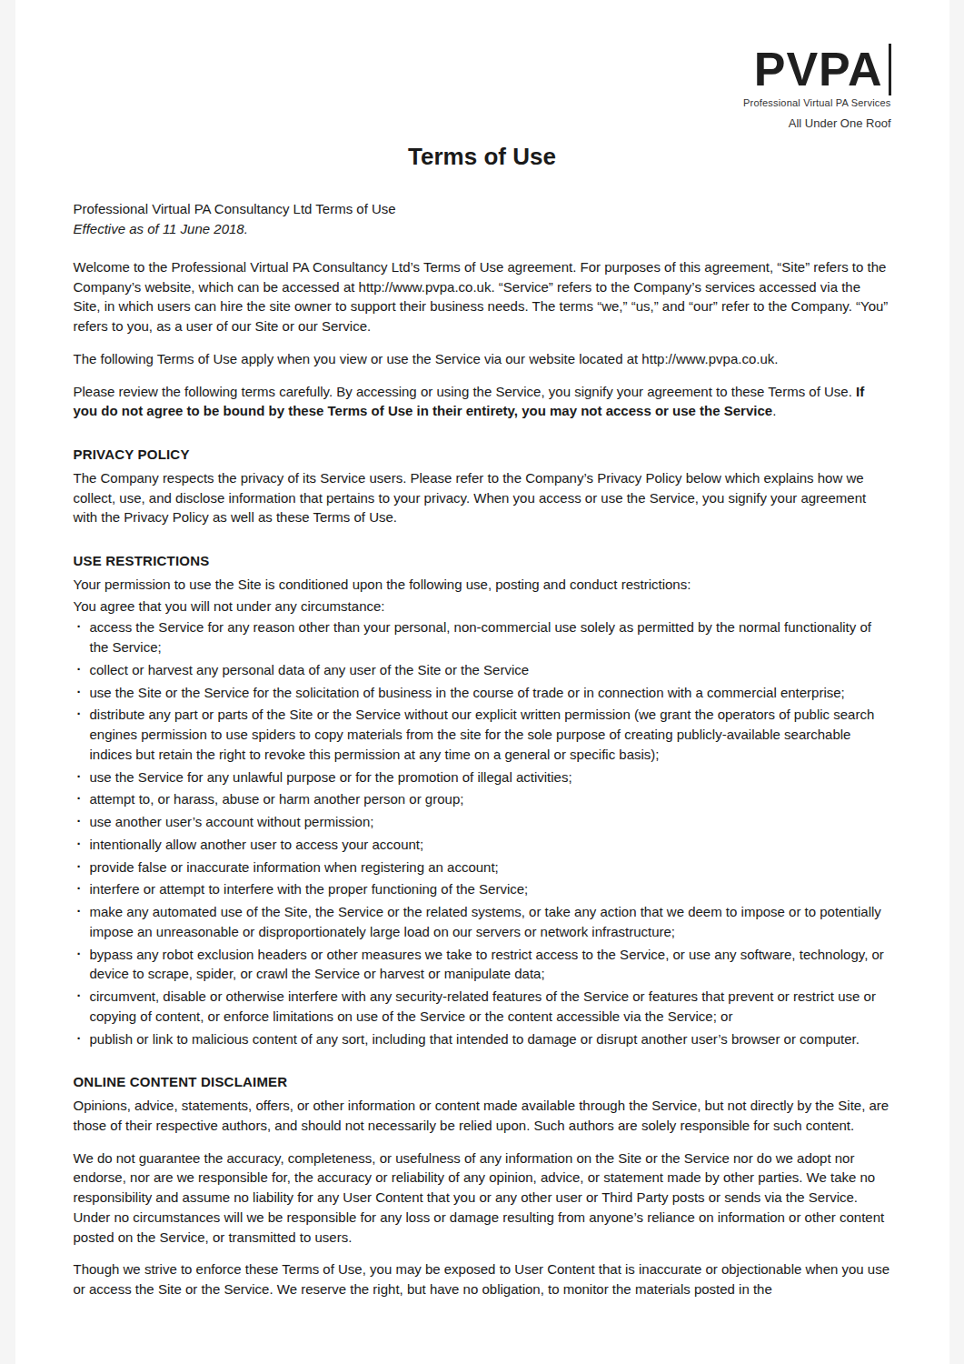PVPA
Professional Virtual PA Services
All Under One Roof
Terms of Use
Professional Virtual PA Consultancy Ltd Terms of Use
Effective as of 11 June 2018.
Welcome to the Professional Virtual PA Consultancy Ltd’s Terms of Use agreement. For purposes of this agreement, “Site” refers to the Company’s website, which can be accessed at http://www.pvpa.co.uk. “Service” refers to the Company’s services accessed via the Site, in which users can hire the site owner to support their business needs. The terms “we,” “us,” and “our” refer to the Company. “You” refers to you, as a user of our Site or our Service.
The following Terms of Use apply when you view or use the Service via our website located at http://www.pvpa.co.uk.
Please review the following terms carefully. By accessing or using the Service, you signify your agreement to these Terms of Use. If you do not agree to be bound by these Terms of Use in their entirety, you may not access or use the Service.
Privacy Policy
The Company respects the privacy of its Service users. Please refer to the Company’s Privacy Policy below which explains how we collect, use, and disclose information that pertains to your privacy. When you access or use the Service, you signify your agreement with the Privacy Policy as well as these Terms of Use.
Use Restrictions
Your permission to use the Site is conditioned upon the following use, posting and conduct restrictions:
You agree that you will not under any circumstance:
access the Service for any reason other than your personal, non-commercial use solely as permitted by the normal functionality of the Service;
collect or harvest any personal data of any user of the Site or the Service
use the Site or the Service for the solicitation of business in the course of trade or in connection with a commercial enterprise;
distribute any part or parts of the Site or the Service without our explicit written permission (we grant the operators of public search engines permission to use spiders to copy materials from the site for the sole purpose of creating publicly-available searchable indices but retain the right to revoke this permission at any time on a general or specific basis);
use the Service for any unlawful purpose or for the promotion of illegal activities;
attempt to, or harass, abuse or harm another person or group;
use another user’s account without permission;
intentionally allow another user to access your account;
provide false or inaccurate information when registering an account;
interfere or attempt to interfere with the proper functioning of the Service;
make any automated use of the Site, the Service or the related systems, or take any action that we deem to impose or to potentially impose an unreasonable or disproportionately large load on our servers or network infrastructure;
bypass any robot exclusion headers or other measures we take to restrict access to the Service, or use any software, technology, or device to scrape, spider, or crawl the Service or harvest or manipulate data;
circumvent, disable or otherwise interfere with any security-related features of the Service or features that prevent or restrict use or copying of content, or enforce limitations on use of the Service or the content accessible via the Service; or
publish or link to malicious content of any sort, including that intended to damage or disrupt another user’s browser or computer.
Online Content Disclaimer
Opinions, advice, statements, offers, or other information or content made available through the Service, but not directly by the Site, are those of their respective authors, and should not necessarily be relied upon. Such authors are solely responsible for such content.
We do not guarantee the accuracy, completeness, or usefulness of any information on the Site or the Service nor do we adopt nor endorse, nor are we responsible for, the accuracy or reliability of any opinion, advice, or statement made by other parties. We take no responsibility and assume no liability for any User Content that you or any other user or Third Party posts or sends via the Service. Under no circumstances will we be responsible for any loss or damage resulting from anyone’s reliance on information or other content posted on the Service, or transmitted to users.
Though we strive to enforce these Terms of Use, you may be exposed to User Content that is inaccurate or objectionable when you use or access the Site or the Service. We reserve the right, but have no obligation, to monitor the materials posted in the